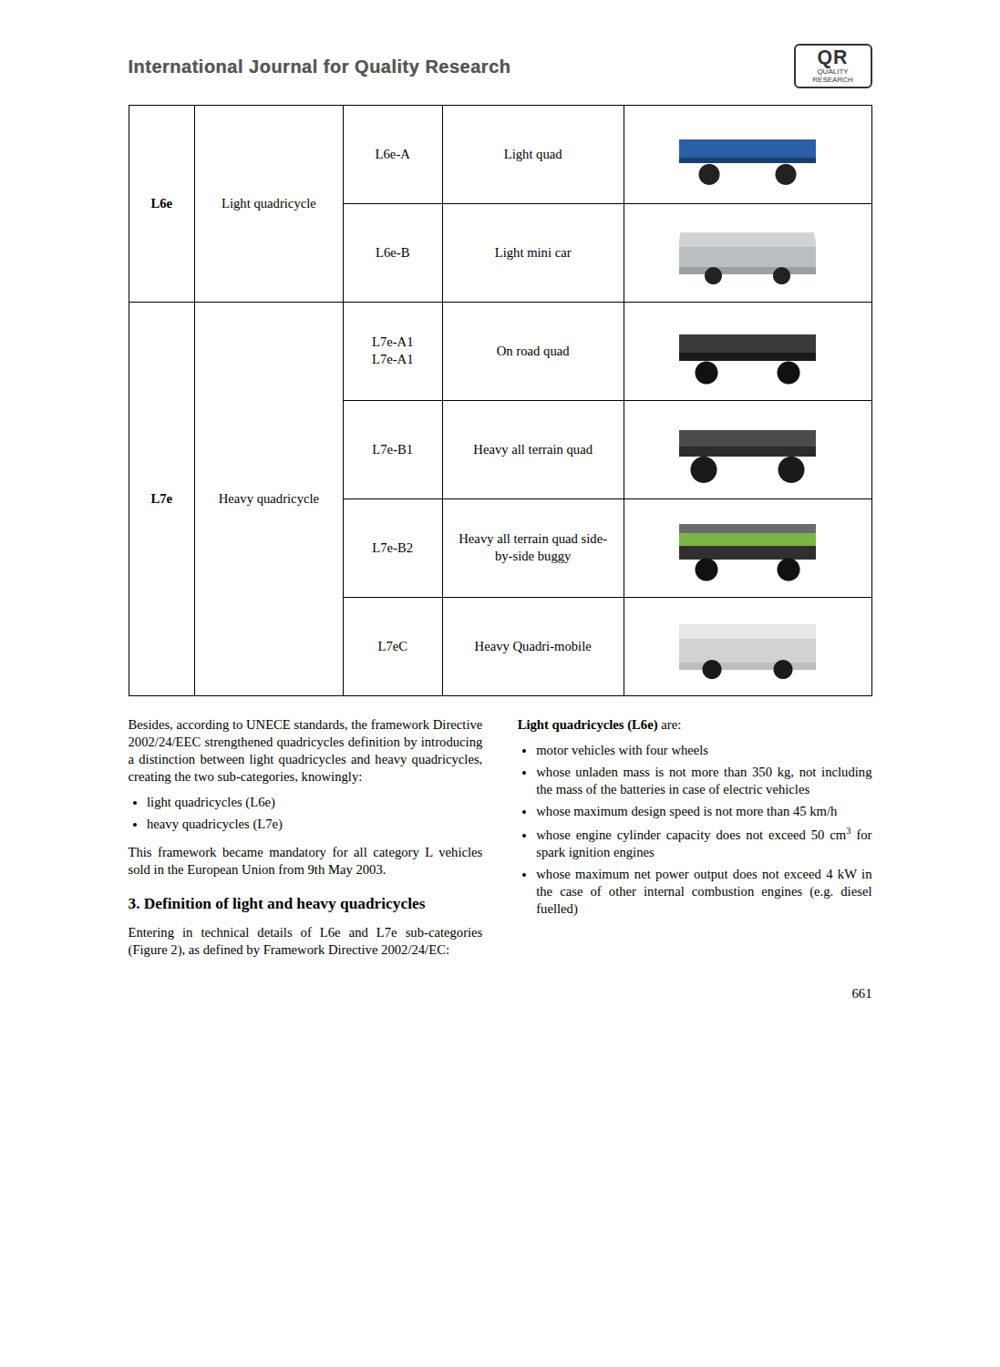International Journal for Quality Research
QR QUALITY
RESEARCH
| L6e | Light quadricycle | L6e-A | Light quad | |
| L6e-B | Light mini car | |
| L7e | Heavy quadricycle | L7e-A1 L7e-A1 | On road quad | |
| L7e-B1 | Heavy all terrain quad | |
| L7e-B2 | Heavy all terrain quad side-by-side buggy | |
| L7eC | Heavy Quadri-mobile | |
Besides, according to UNECE standards, the framework Directive 2002/24/EEC strengthened quadricycles definition by introducing a distinction between light quadricycles and heavy quadricycles, creating the two sub-categories, knowingly:
light quadricycles (L6e)
heavy quadricycles (L7e)
This framework became mandatory for all category L vehicles sold in the European Union from 9th May 2003.
3. Definition of light and heavy quadricycles
Entering in technical details of L6e and L7e sub-categories (Figure 2), as defined by Framework Directive 2002/24/EC:
Light quadricycles (L6e) are:
motor vehicles with four wheels
whose unladen mass is not more than 350 kg, not including the mass of the batteries in case of electric vehicles
whose maximum design speed is not more than 45 km/h
whose engine cylinder capacity does not exceed 50 cm3 for spark ignition engines
whose maximum net power output does not exceed 4 kW in the case of other internal combustion engines (e.g. diesel fuelled)
661